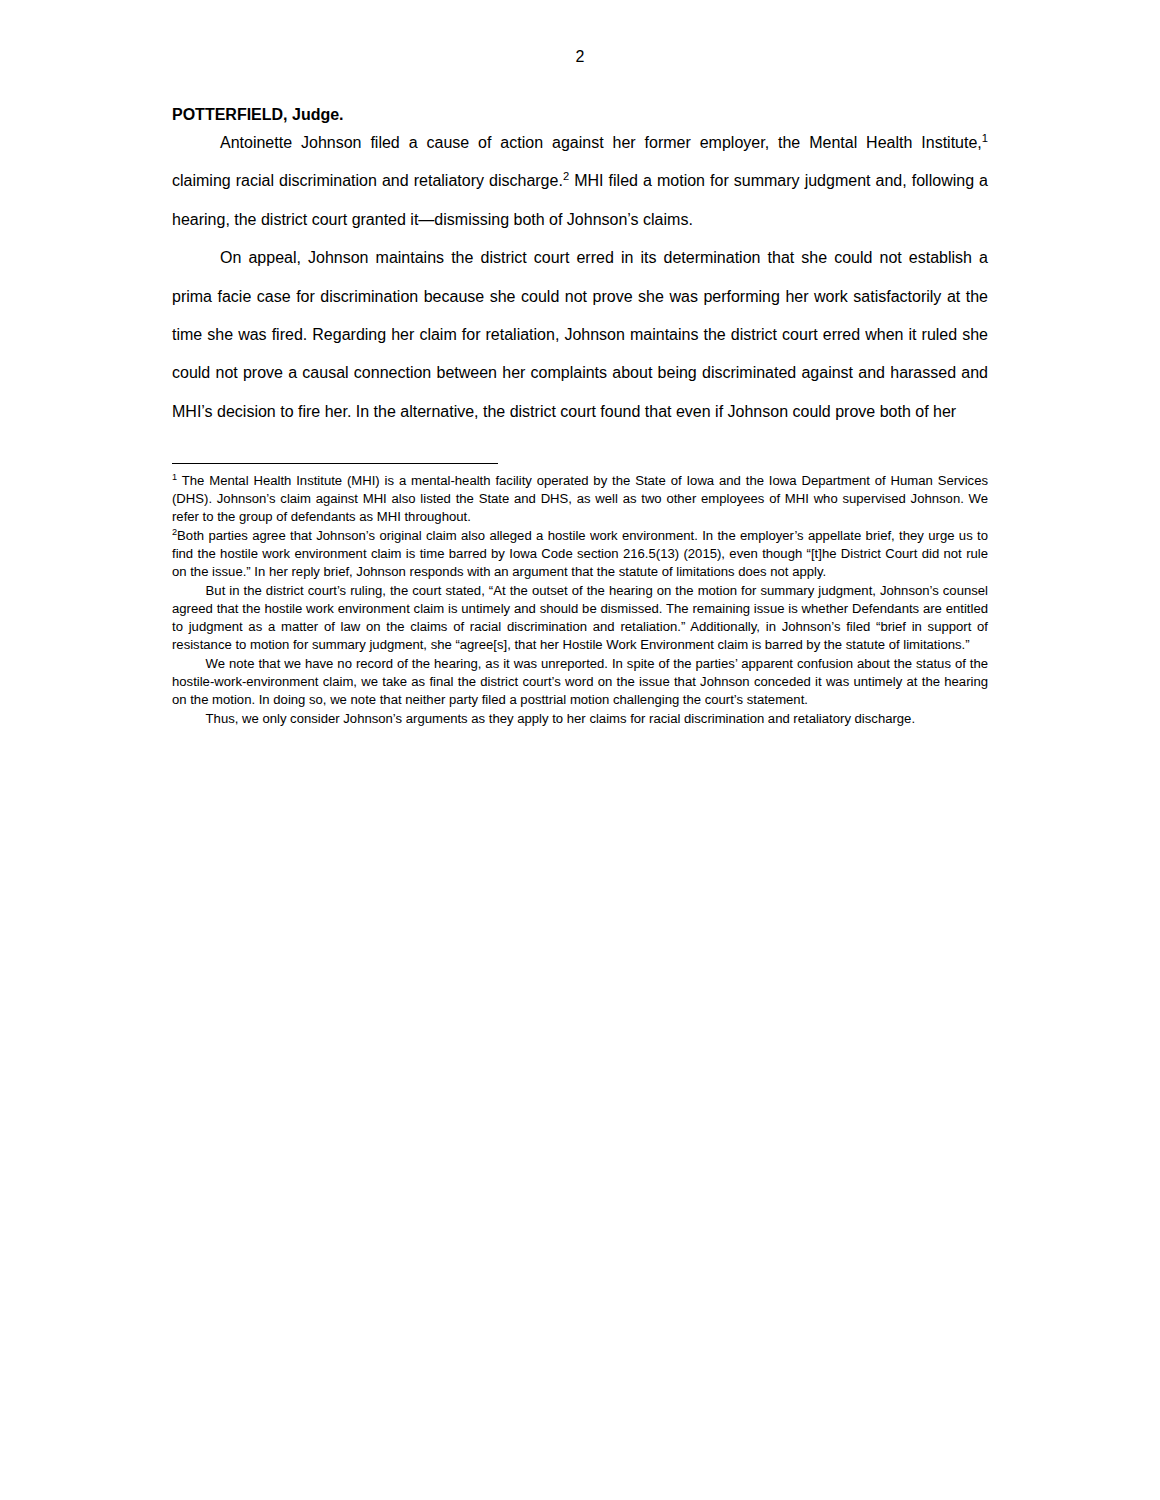2
POTTERFIELD, Judge.
Antoinette Johnson filed a cause of action against her former employer, the Mental Health Institute,1 claiming racial discrimination and retaliatory discharge.2 MHI filed a motion for summary judgment and, following a hearing, the district court granted it—dismissing both of Johnson’s claims.
On appeal, Johnson maintains the district court erred in its determination that she could not establish a prima facie case for discrimination because she could not prove she was performing her work satisfactorily at the time she was fired. Regarding her claim for retaliation, Johnson maintains the district court erred when it ruled she could not prove a causal connection between her complaints about being discriminated against and harassed and MHI’s decision to fire her. In the alternative, the district court found that even if Johnson could prove both of her
1 The Mental Health Institute (MHI) is a mental-health facility operated by the State of Iowa and the Iowa Department of Human Services (DHS). Johnson’s claim against MHI also listed the State and DHS, as well as two other employees of MHI who supervised Johnson. We refer to the group of defendants as MHI throughout.
2Both parties agree that Johnson’s original claim also alleged a hostile work environment. In the employer’s appellate brief, they urge us to find the hostile work environment claim is time barred by Iowa Code section 216.5(13) (2015), even though “[t]he District Court did not rule on the issue.” In her reply brief, Johnson responds with an argument that the statute of limitations does not apply.
But in the district court’s ruling, the court stated, “At the outset of the hearing on the motion for summary judgment, Johnson’s counsel agreed that the hostile work environment claim is untimely and should be dismissed. The remaining issue is whether Defendants are entitled to judgment as a matter of law on the claims of racial discrimination and retaliation.” Additionally, in Johnson’s filed “brief in support of resistance to motion for summary judgment, she “agree[s], that her Hostile Work Environment claim is barred by the statute of limitations.”
We note that we have no record of the hearing, as it was unreported. In spite of the parties’ apparent confusion about the status of the hostile-work-environment claim, we take as final the district court’s word on the issue that Johnson conceded it was untimely at the hearing on the motion. In doing so, we note that neither party filed a posttrial motion challenging the court’s statement.
Thus, we only consider Johnson’s arguments as they apply to her claims for racial discrimination and retaliatory discharge.